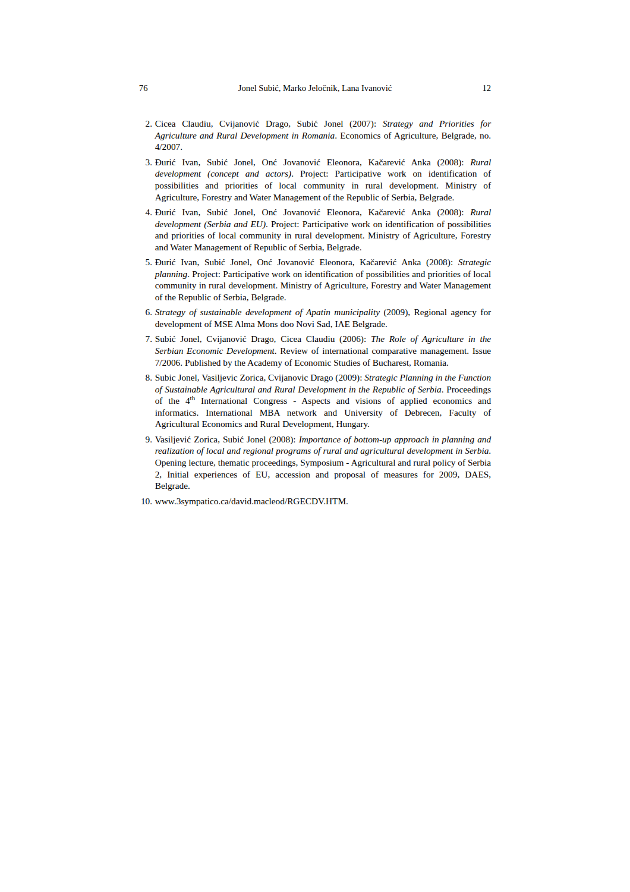76 Jonel Subić, Marko Jeločnik, Lana Ivanović 12
2. Cicea Claudiu, Cvijanović Drago, Subić Jonel (2007): Strategy and Priorities for Agriculture and Rural Development in Romania. Economics of Agriculture, Belgrade, no. 4/2007.
3. Đurić Ivan, Subić Jonel, Onć Jovanović Eleonora, Kačarević Anka (2008): Rural development (concept and actors). Project: Participative work on identification of possibilities and priorities of local community in rural development. Ministry of Agriculture, Forestry and Water Management of the Republic of Serbia, Belgrade.
4. Đurić Ivan, Subić Jonel, Onć Jovanović Eleonora, Kačarević Anka (2008): Rural development (Serbia and EU). Project: Participative work on identification of possibilities and priorities of local community in rural development. Ministry of Agriculture, Forestry and Water Management of Republic of Serbia, Belgrade.
5. Đurić Ivan, Subić Jonel, Onć Jovanović Eleonora, Kačarević Anka (2008): Strategic planning. Project: Participative work on identification of possibilities and priorities of local community in rural development. Ministry of Agriculture, Forestry and Water Management of the Republic of Serbia, Belgrade.
6. Strategy of sustainable development of Apatin municipality (2009), Regional agency for development of MSE Alma Mons doo Novi Sad, IAE Belgrade.
7. Subić Jonel, Cvijanović Drago, Cicea Claudiu (2006): The Role of Agriculture in the Serbian Economic Development. Review of international comparative management. Issue 7/2006. Published by the Academy of Economic Studies of Bucharest, Romania.
8. Subic Jonel, Vasiljevic Zorica, Cvijanovic Drago (2009): Strategic Planning in the Function of Sustainable Agricultural and Rural Development in the Republic of Serbia. Proceedings of the 4th International Congress - Aspects and visions of applied economics and informatics. International MBA network and University of Debrecen, Faculty of Agricultural Economics and Rural Development, Hungary.
9. Vasiljević Zorica, Subić Jonel (2008): Importance of bottom-up approach in planning and realization of local and regional programs of rural and agricultural development in Serbia. Opening lecture, thematic proceedings, Symposium - Agricultural and rural policy of Serbia 2, Initial experiences of EU, accession and proposal of measures for 2009, DAES, Belgrade.
10. www.3sympatico.ca/david.macleod/RGECDV.HTM.